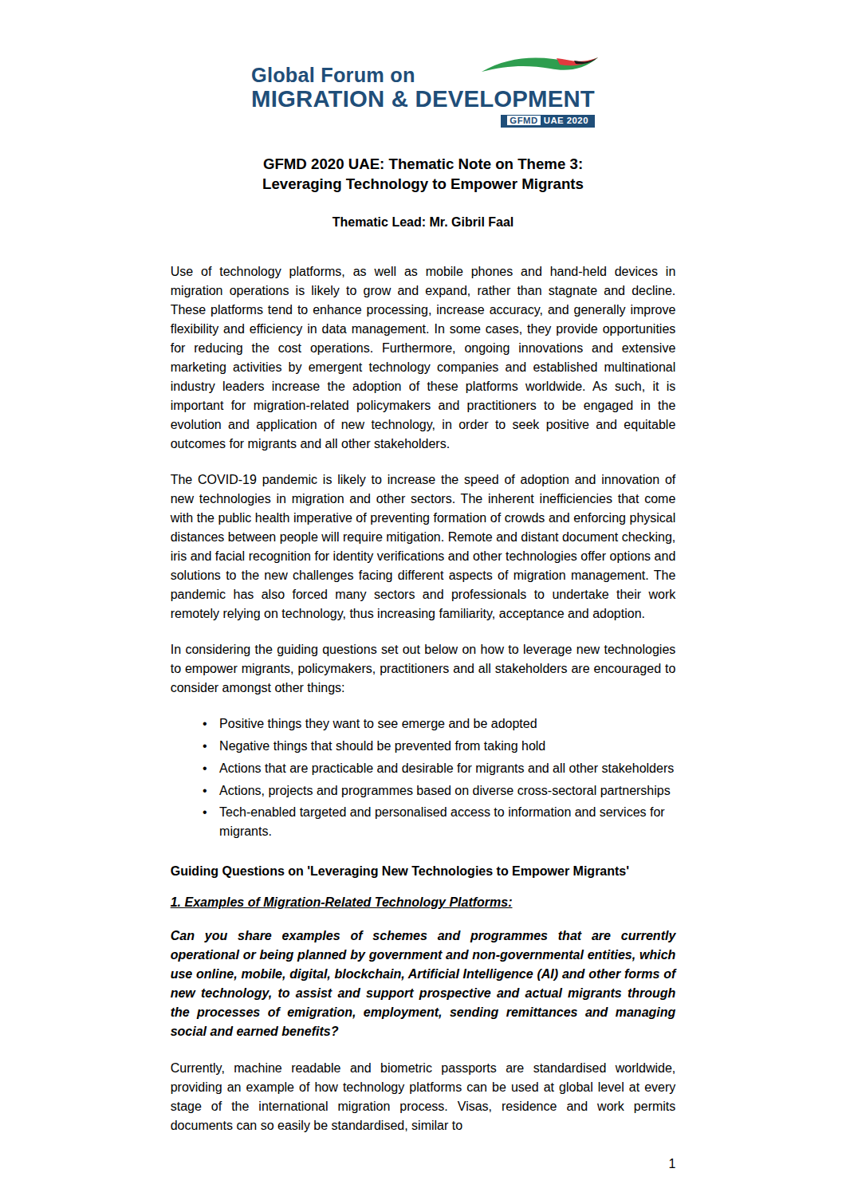Global Forum on
MIGRATION & DEVELOPMENT
GFMDUAE 2020
GFMD 2020 UAE: Thematic Note on Theme 3:
Leveraging Technology to Empower Migrants
Thematic Lead: Mr. Gibril Faal
Use of technology platforms, as well as mobile phones and hand-held devices in migration operations is likely to grow and expand, rather than stagnate and decline. These platforms tend to enhance processing, increase accuracy, and generally improve flexibility and efficiency in data management. In some cases, they provide opportunities for reducing the cost operations. Furthermore, ongoing innovations and extensive marketing activities by emergent technology companies and established multinational industry leaders increase the adoption of these platforms worldwide. As such, it is important for migration-related policymakers and practitioners to be engaged in the evolution and application of new technology, in order to seek positive and equitable outcomes for migrants and all other stakeholders.
The COVID-19 pandemic is likely to increase the speed of adoption and innovation of new technologies in migration and other sectors. The inherent inefficiencies that come with the public health imperative of preventing formation of crowds and enforcing physical distances between people will require mitigation. Remote and distant document checking, iris and facial recognition for identity verifications and other technologies offer options and solutions to the new challenges facing different aspects of migration management. The pandemic has also forced many sectors and professionals to undertake their work remotely relying on technology, thus increasing familiarity, acceptance and adoption.
In considering the guiding questions set out below on how to leverage new technologies to empower migrants, policymakers, practitioners and all stakeholders are encouraged to consider amongst other things:
Positive things they want to see emerge and be adopted
Negative things that should be prevented from taking hold
Actions that are practicable and desirable for migrants and all other stakeholders
Actions, projects and programmes based on diverse cross-sectoral partnerships
Tech-enabled targeted and personalised access to information and services for migrants.
Guiding Questions on 'Leveraging New Technologies to Empower Migrants'
1. Examples of Migration-Related Technology Platforms:
Can you share examples of schemes and programmes that are currently operational or being planned by government and non-governmental entities, which use online, mobile, digital, blockchain, Artificial Intelligence (AI) and other forms of new technology, to assist and support prospective and actual migrants through the processes of emigration, employment, sending remittances and managing social and earned benefits?
Currently, machine readable and biometric passports are standardised worldwide, providing an example of how technology platforms can be used at global level at every stage of the international migration process. Visas, residence and work permits documents can so easily be standardised, similar to
1